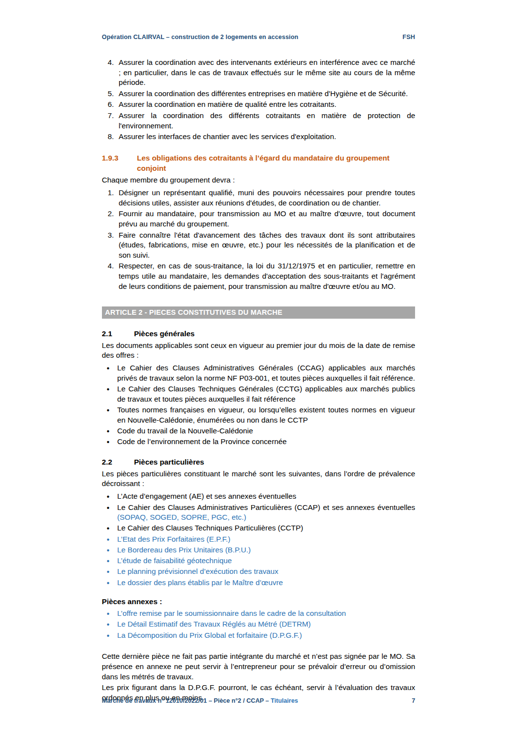Opération CLAIRVAL – construction de 2 logements en accession
FSH
Assurer la coordination avec des intervenants extérieurs en interférence avec ce marché ; en particulier, dans le cas de travaux effectués sur le même site au cours de la même période.
Assurer la coordination des différentes entreprises en matière d'Hygiène et de Sécurité.
Assurer la coordination en matière de qualité entre les cotraitants.
Assurer la coordination des différents cotraitants en matière de protection de l'environnement.
Assurer les interfaces de chantier avec les services d'exploitation.
1.9.3 Les obligations des cotraitants à l’égard du mandataire du groupement conjoint
Chaque membre du groupement devra :
Désigner un représentant qualifié, muni des pouvoirs nécessaires pour prendre toutes décisions utiles, assister aux réunions d'études, de coordination ou de chantier.
Fournir au mandataire, pour transmission au MO et au maître d'œuvre, tout document prévu au marché du groupement.
Faire connaître l'état d'avancement des tâches des travaux dont ils sont attributaires (études, fabrications, mise en œuvre, etc.) pour les nécessités de la planification et de son suivi.
Respecter, en cas de sous-traitance, la loi du 31/12/1975 et en particulier, remettre en temps utile au mandataire, les demandes d'acceptation des sous-traitants et l'agrément de leurs conditions de paiement, pour transmission au maître d'œuvre et/ou au MO.
ARTICLE 2 - PIECES CONSTITUTIVES DU MARCHE
2.1 Pièces générales
Les documents applicables sont ceux en vigueur au premier jour du mois de la date de remise des offres :
Le Cahier des Clauses Administratives Générales (CCAG) applicables aux marchés privés de travaux selon la norme NF P03-001, et toutes pièces auxquelles il fait référence.
Le Cahier des Clauses Techniques Générales (CCTG) applicables aux marchés publics de travaux et toutes pièces auxquelles il fait référence
Toutes normes françaises en vigueur, ou lorsqu’elles existent toutes normes en vigueur en Nouvelle-Calédonie, énumérées ou non dans le CCTP
Code du travail de la Nouvelle-Calédonie
Code de l’environnement de la Province concernée
2.2 Pièces particulières
Les pièces particulières constituant le marché sont les suivantes, dans l’ordre de prévalence décroissant :
L’Acte d’engagement (AE) et ses annexes éventuelles
Le Cahier des Clauses Administratives Particulières (CCAP) et ses annexes éventuelles (SOPAQ, SOGED, SOPRE, PGC, etc.)
Le Cahier des Clauses Techniques Particulières (CCTP)
L’Etat des Prix Forfaitaires (E.P.F.)
Le Bordereau des Prix Unitaires (B.P.U.)
L’étude de faisabilité géotechnique
Le planning prévisionnel d’exécution des travaux
Le dossier des plans établis par le Maître d’œuvre
Pièces annexes :
L’offre remise par le soumissionnaire dans le cadre de la consultation
Le Détail Estimatif des Travaux Réglés au Métré (DETRM)
La Décomposition du Prix Global et forfaitaire (D.P.G.F.)
Cette dernière pièce ne fait pas partie intégrante du marché et n’est pas signée par le MO. Sa présence en annexe ne peut servir à l’entrepreneur pour se prévaloir d’erreur ou d’omission dans les métrés de travaux.
Les prix figurant dans la D.P.G.F. pourront, le cas échéant, servir à l’évaluation des travaux ordonnés en plus ou en moins.
Marché de travaux n° 12010/2022/01 – Pièce n°2 / CCAP – Titulaires
7